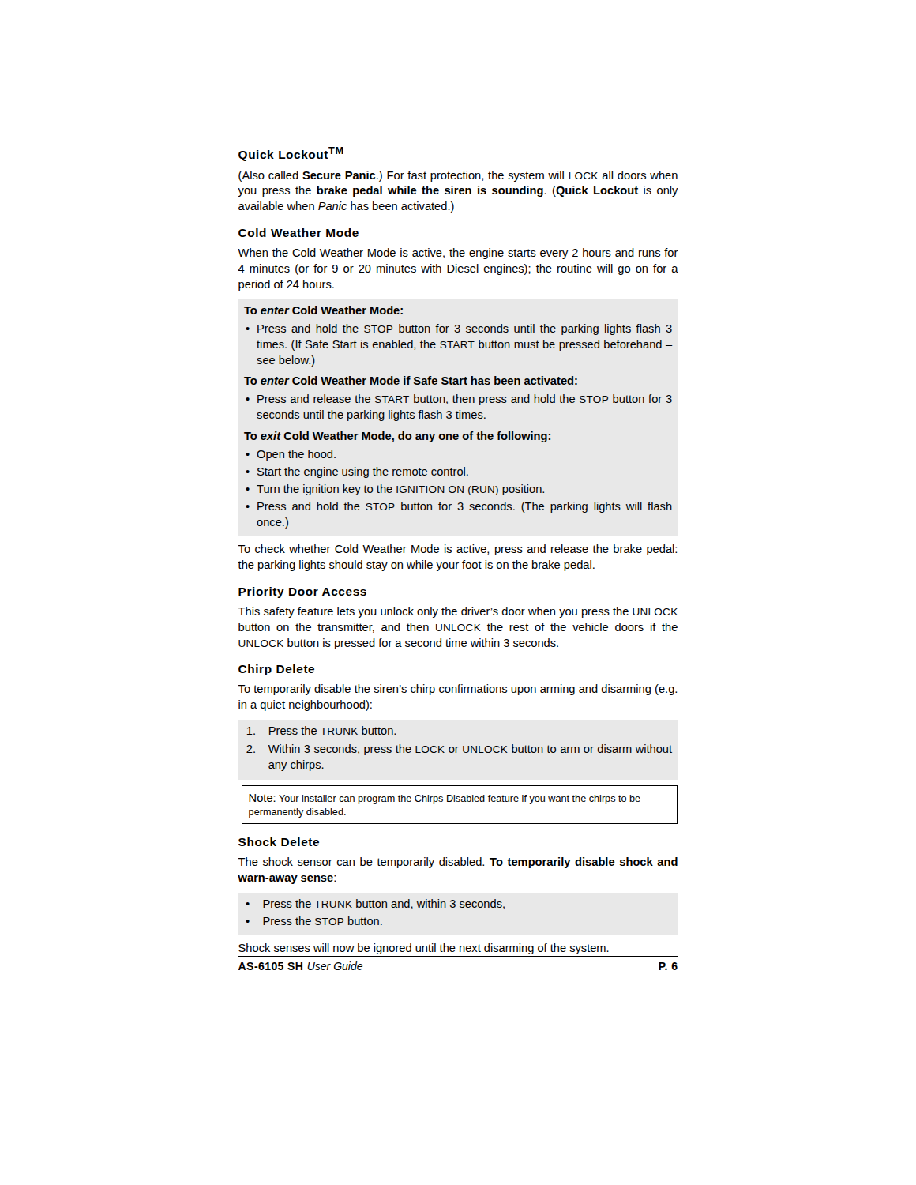Quick LockoutTM
(Also called Secure Panic.) For fast protection, the system will LOCK all doors when you press the brake pedal while the siren is sounding. (Quick Lockout is only available when Panic has been activated.)
Cold Weather Mode
When the Cold Weather Mode is active, the engine starts every 2 hours and runs for 4 minutes (or for 9 or 20 minutes with Diesel engines); the routine will go on for a period of 24 hours.
To enter Cold Weather Mode:
Press and hold the STOP button for 3 seconds until the parking lights flash 3 times. (If Safe Start is enabled, the START button must be pressed beforehand – see below.)
To enter Cold Weather Mode if Safe Start has been activated:
Press and release the START button, then press and hold the STOP button for 3 seconds until the parking lights flash 3 times.
To exit Cold Weather Mode, do any one of the following:
Open the hood.
Start the engine using the remote control.
Turn the ignition key to the IGNITION ON (RUN) position.
Press and hold the STOP button for 3 seconds. (The parking lights will flash once.)
To check whether Cold Weather Mode is active, press and release the brake pedal: the parking lights should stay on while your foot is on the brake pedal.
Priority Door Access
This safety feature lets you unlock only the driver’s door when you press the UNLOCK button on the transmitter, and then UNLOCK the rest of the vehicle doors if the UNLOCK button is pressed for a second time within 3 seconds.
Chirp Delete
To temporarily disable the siren’s chirp confirmations upon arming and disarming (e.g. in a quiet neighbourhood):
Press the TRUNK button.
Within 3 seconds, press the LOCK or UNLOCK button to arm or disarm without any chirps.
Note: Your installer can program the Chirps Disabled feature if you want the chirps to be permanently disabled.
Shock Delete
The shock sensor can be temporarily disabled. To temporarily disable shock and warn-away sense:
Press the TRUNK button and, within 3 seconds,
Press the STOP button.
Shock senses will now be ignored until the next disarming of the system.
AS-6105 SH User Guide
P. 6